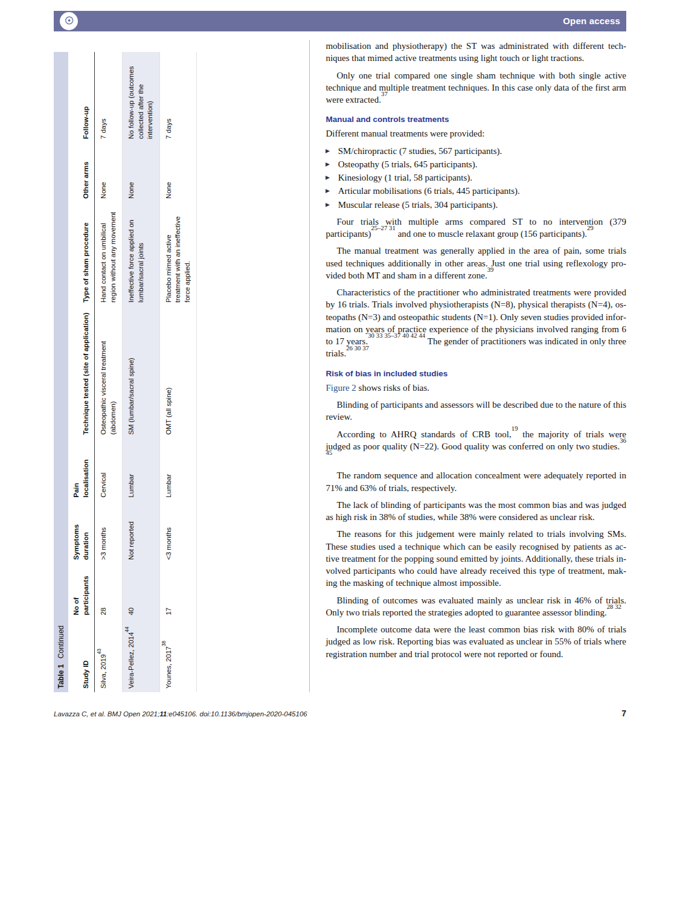☉
Open access
Table 1 Continued
| Study ID | No of participants | Symptoms duration | Pain localisation | Technique tested (site of application) | Type of sham procedure | Other arms | Follow-up |
| --- | --- | --- | --- | --- | --- | --- | --- |
| Silva, 2019 43 | 28 | >3 months | Cervical | Osteopathic visceral treatment (abdomen) | Hand contact on umbilical region without any movement | None | 7 days |
| Veira-Pellez, 2014 44 | 40 | Not reported | Lumbar | SM (lumbar/sacral spine) | Ineffective force applied on lumbar/sacral joints | None | No follow-up (outcomes collected after the intervention) |
| Younes, 2017 38 | 17 | <3 months | Lumbar | OMT (all spine) | Placebo mimed active treatment with an ineffective force applied. | None | 7 days |
mobilisation and physiotherapy) the ST was administrated with different techniques that mimed active treatments using light touch or light tractions.
Only one trial compared one single sham technique with both single active technique and multiple treatment techniques. In this case only data of the first arm were extracted.37
Manual and controls treatments
Different manual treatments were provided:
SM/chiropractic (7 studies, 567 participants).
Osteopathy (5 trials, 645 participants).
Kinesiology (1 trial, 58 participants).
Articular mobilisations (6 trials, 445 participants).
Muscular release (5 trials, 304 participants).
Four trials with multiple arms compared ST to no intervention (379 participants)25–27 31 and one to muscle relaxant group (156 participants).29
The manual treatment was generally applied in the area of pain, some trials used techniques additionally in other areas. Just one trial using reflexology provided both MT and sham in a different zone.39
Characteristics of the practitioner who administrated treatments were provided by 16 trials. Trials involved physiotherapists (N=8), physical therapists (N=4), osteopaths (N=3) and osteopathic students (N=1). Only seven studies provided information on years of practice experience of the physicians involved ranging from 6 to 17 years.30 33 35–37 40 42 44 The gender of practitioners was indicated in only three trials.26 30 37
Risk of bias in included studies
Figure 2 shows risks of bias.
Blinding of participants and assessors will be described due to the nature of this review.
According to AHRQ standards of CRB tool,19 the majority of trials were judged as poor quality (N=22). Good quality was conferred on only two studies.36 45
The random sequence and allocation concealment were adequately reported in 71% and 63% of trials, respectively.
The lack of blinding of participants was the most common bias and was judged as high risk in 38% of studies, while 38% were considered as unclear risk.
The reasons for this judgement were mainly related to trials involving SMs. These studies used a technique which can be easily recognised by patients as active treatment for the popping sound emitted by joints. Additionally, these trials involved participants who could have already received this type of treatment, making the masking of technique almost impossible.
Blinding of outcomes was evaluated mainly as unclear risk in 46% of trials. Only two trials reported the strategies adopted to guarantee assessor blinding.28 32
Incomplete outcome data were the least common bias risk with 80% of trials judged as low risk. Reporting bias was evaluated as unclear in 55% of trials where registration number and trial protocol were not reported or found.
Lavazza C, et al. BMJ Open 2021;11:e045106. doi:10.1136/bmjopen-2020-045106
7